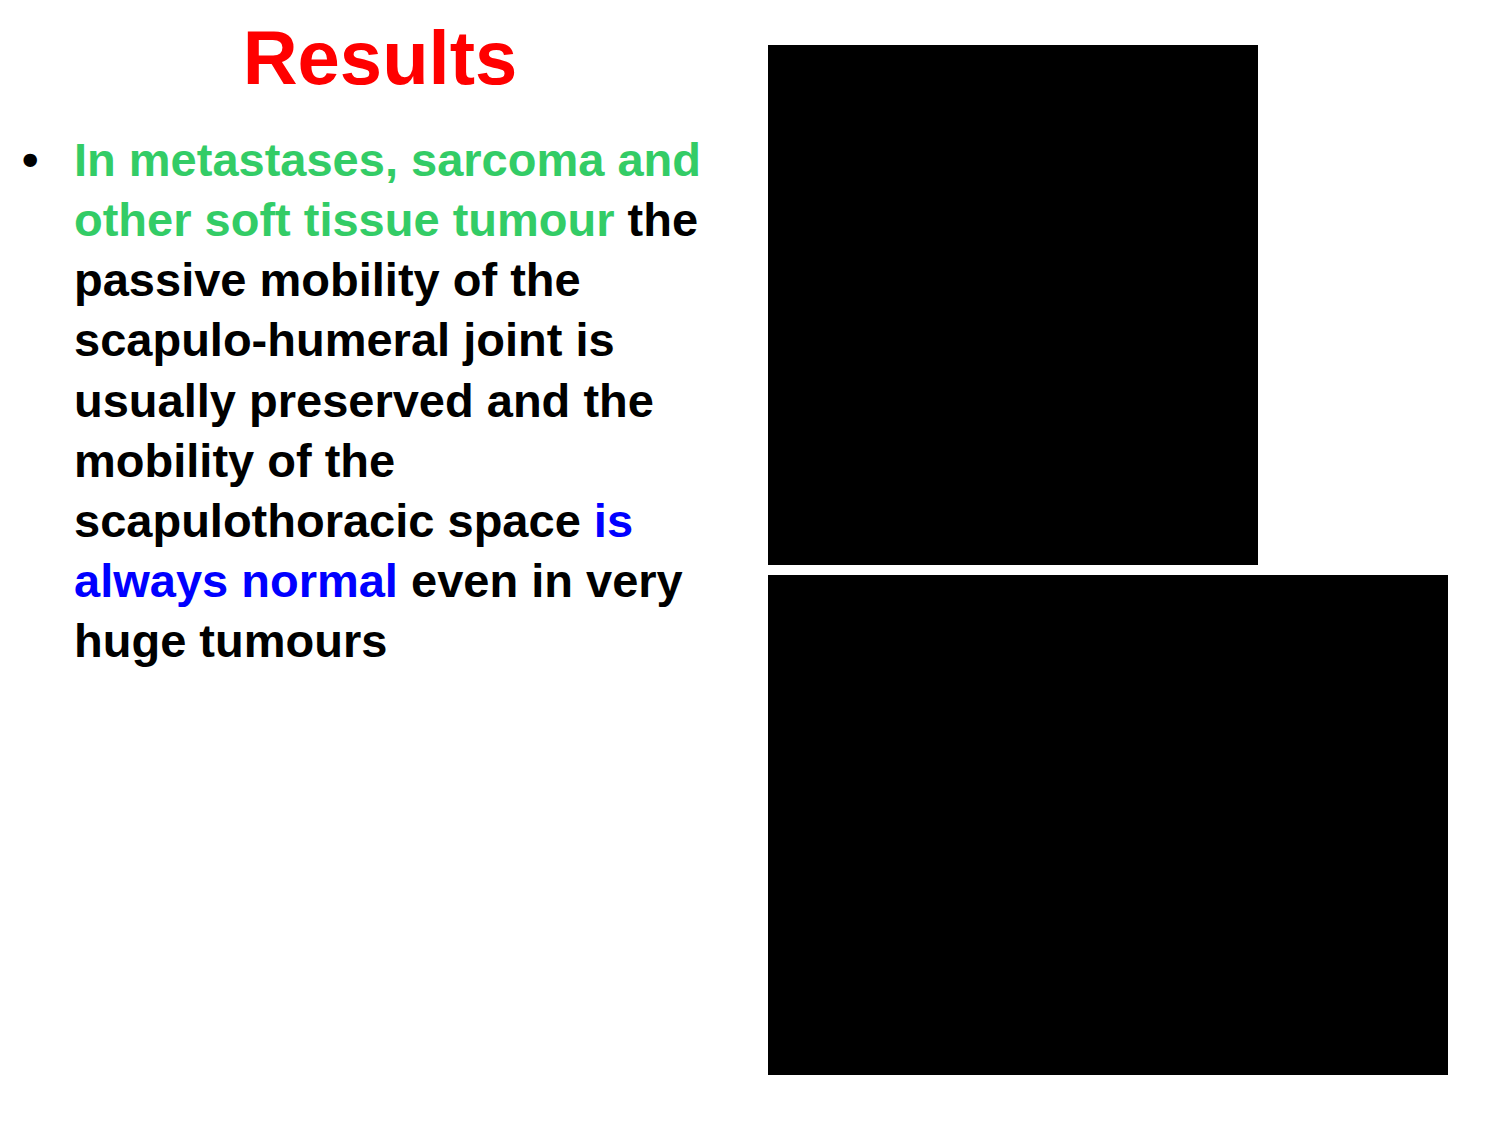Results
• In metastases, sarcoma and other soft tissue tumour the passive mobility of the scapulo-humeral joint is usually preserved and the mobility of the scapulothoracic space is always normal even in very huge tumours